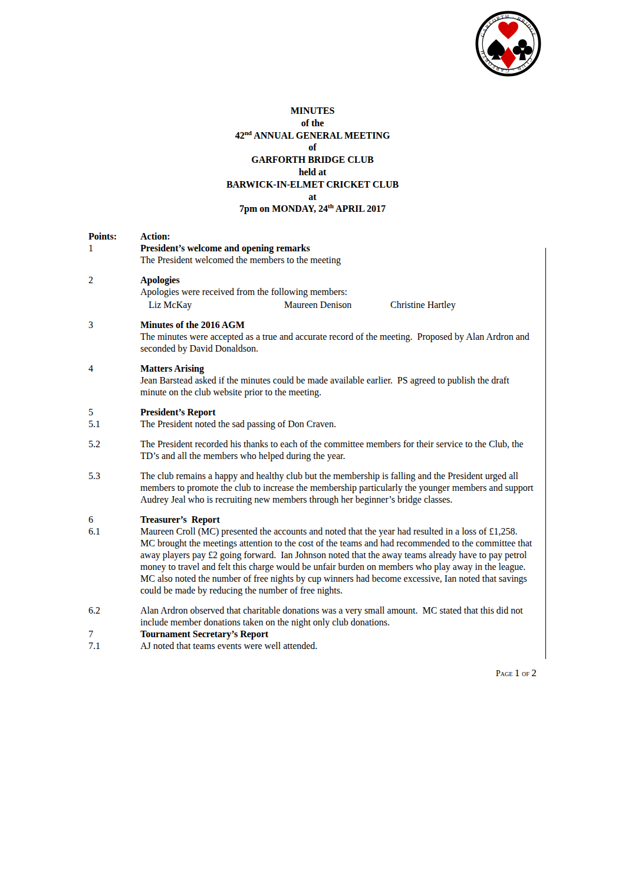GARFORTH · BRIDGE CLUB · GARFORTH
MINUTES
of the
42nd ANNUAL GENERAL MEETING
of
GARFORTH BRIDGE CLUB
held at
BARWICK-IN-ELMET CRICKET CLUB
at
7pm on MONDAY, 24th APRIL 2017
| Points: | Action: |
| 1 | President’s welcome and opening remarks The President welcomed the members to the meeting |
| 2 | Apologies Apologies were received from the following members: Liz McKay Maureen Denison Christine Hartley |
| 3 | Minutes of the 2016 AGM The minutes were accepted as a true and accurate record of the meeting. Proposed by Alan Ardron and seconded by David Donaldson. |
| 4 | Matters Arising Jean Barstead asked if the minutes could be made available earlier. PS agreed to publish the draft minute on the club website prior to the meeting. |
| 5 | President’s Report |
| 5.1 | The President noted the sad passing of Don Craven. |
| 5.2 | The President recorded his thanks to each of the committee members for their service to the Club, the TD’s and all the members who helped during the year. |
| 5.3 | The club remains a happy and healthy club but the membership is falling and the President urged all members to promote the club to increase the membership particularly the younger members and support Audrey Jeal who is recruiting new members through her beginner’s bridge classes. |
| 6 | Treasurer’s Report |
| 6.1 | Maureen Croll (MC) presented the accounts and noted that the year had resulted in a loss of £1,258. MC brought the meetings attention to the cost of the teams and had recommended to the committee that away players pay £2 going forward. Ian Johnson noted that the away teams already have to pay petrol money to travel and felt this charge would be unfair burden on members who play away in the league. MC also noted the number of free nights by cup winners had become excessive, Ian noted that savings could be made by reducing the number of free nights. |
| 6.2 | Alan Ardron observed that charitable donations was a very small amount. MC stated that this did not include member donations taken on the night only club donations. |
| 7 | Tournament Secretary’s Report |
| 7.1 | AJ noted that teams events were well attended. |
Page 1 of 2